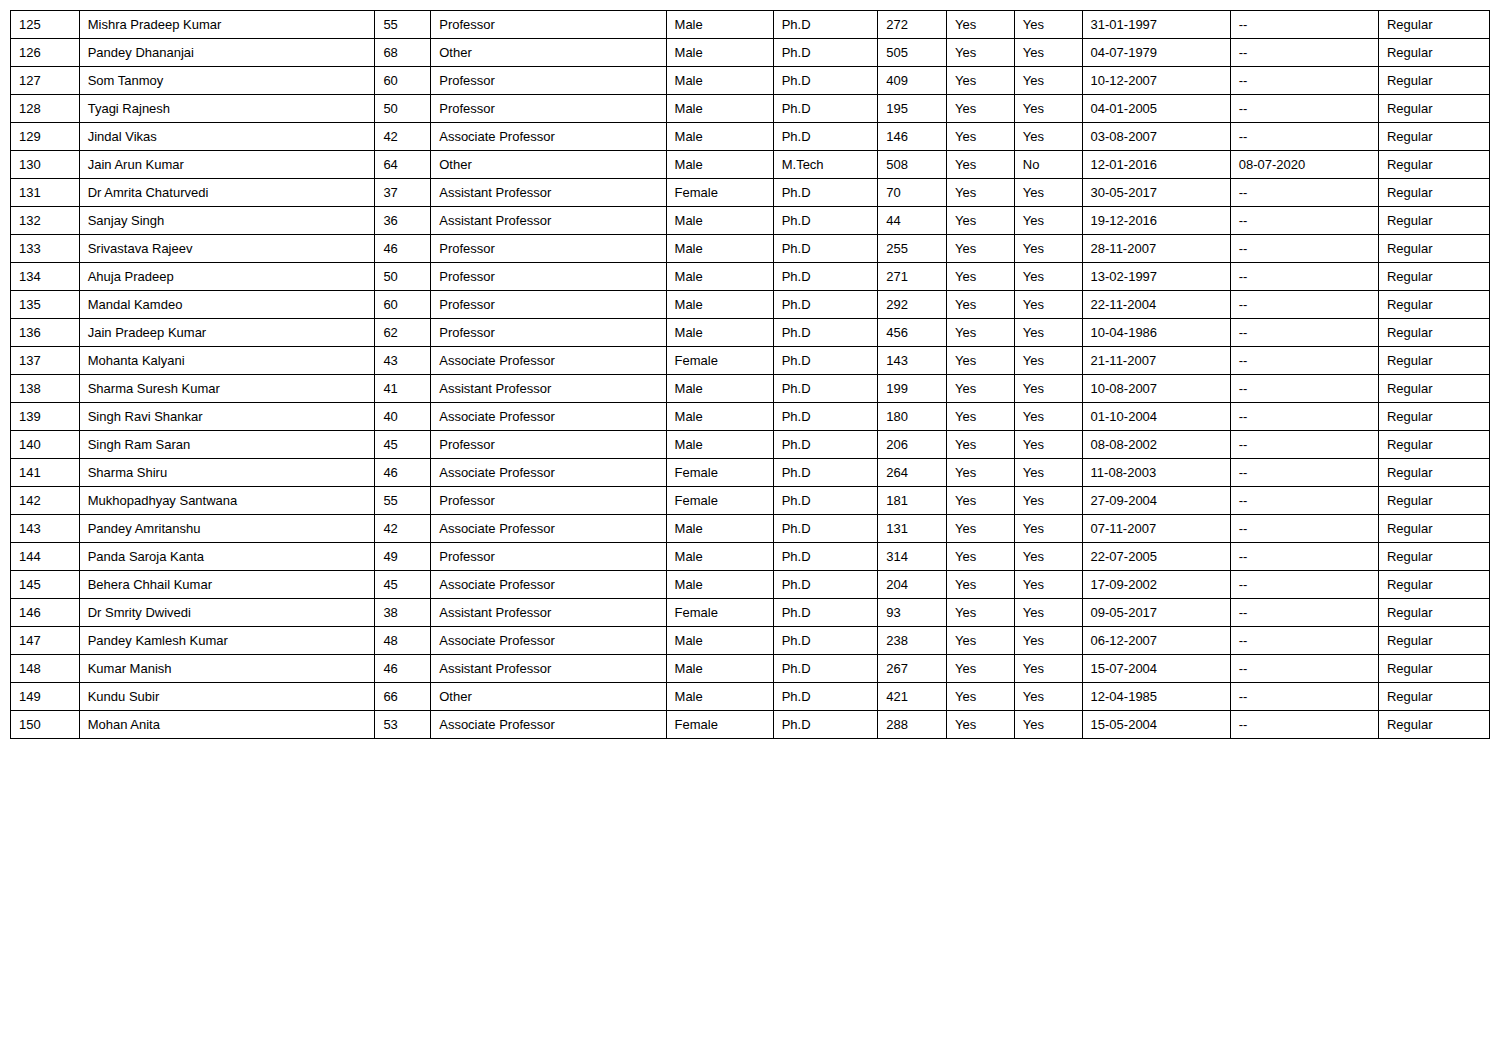| 125 | Mishra Pradeep Kumar | 55 | Professor | Male | Ph.D | 272 | Yes | Yes | 31-01-1997 | -- | Regular |
| 126 | Pandey Dhananjai | 68 | Other | Male | Ph.D | 505 | Yes | Yes | 04-07-1979 | -- | Regular |
| 127 | Som Tanmoy | 60 | Professor | Male | Ph.D | 409 | Yes | Yes | 10-12-2007 | -- | Regular |
| 128 | Tyagi Rajnesh | 50 | Professor | Male | Ph.D | 195 | Yes | Yes | 04-01-2005 | -- | Regular |
| 129 | Jindal Vikas | 42 | Associate Professor | Male | Ph.D | 146 | Yes | Yes | 03-08-2007 | -- | Regular |
| 130 | Jain Arun Kumar | 64 | Other | Male | M.Tech | 508 | Yes | No | 12-01-2016 | 08-07-2020 | Regular |
| 131 | Dr Amrita Chaturvedi | 37 | Assistant Professor | Female | Ph.D | 70 | Yes | Yes | 30-05-2017 | -- | Regular |
| 132 | Sanjay Singh | 36 | Assistant Professor | Male | Ph.D | 44 | Yes | Yes | 19-12-2016 | -- | Regular |
| 133 | Srivastava Rajeev | 46 | Professor | Male | Ph.D | 255 | Yes | Yes | 28-11-2007 | -- | Regular |
| 134 | Ahuja Pradeep | 50 | Professor | Male | Ph.D | 271 | Yes | Yes | 13-02-1997 | -- | Regular |
| 135 | Mandal Kamdeo | 60 | Professor | Male | Ph.D | 292 | Yes | Yes | 22-11-2004 | -- | Regular |
| 136 | Jain Pradeep Kumar | 62 | Professor | Male | Ph.D | 456 | Yes | Yes | 10-04-1986 | -- | Regular |
| 137 | Mohanta Kalyani | 43 | Associate Professor | Female | Ph.D | 143 | Yes | Yes | 21-11-2007 | -- | Regular |
| 138 | Sharma Suresh Kumar | 41 | Assistant Professor | Male | Ph.D | 199 | Yes | Yes | 10-08-2007 | -- | Regular |
| 139 | Singh Ravi Shankar | 40 | Associate Professor | Male | Ph.D | 180 | Yes | Yes | 01-10-2004 | -- | Regular |
| 140 | Singh Ram Saran | 45 | Professor | Male | Ph.D | 206 | Yes | Yes | 08-08-2002 | -- | Regular |
| 141 | Sharma Shiru | 46 | Associate Professor | Female | Ph.D | 264 | Yes | Yes | 11-08-2003 | -- | Regular |
| 142 | Mukhopadhyay Santwana | 55 | Professor | Female | Ph.D | 181 | Yes | Yes | 27-09-2004 | -- | Regular |
| 143 | Pandey Amritanshu | 42 | Associate Professor | Male | Ph.D | 131 | Yes | Yes | 07-11-2007 | -- | Regular |
| 144 | Panda Saroja Kanta | 49 | Professor | Male | Ph.D | 314 | Yes | Yes | 22-07-2005 | -- | Regular |
| 145 | Behera Chhail Kumar | 45 | Associate Professor | Male | Ph.D | 204 | Yes | Yes | 17-09-2002 | -- | Regular |
| 146 | Dr Smrity Dwivedi | 38 | Assistant Professor | Female | Ph.D | 93 | Yes | Yes | 09-05-2017 | -- | Regular |
| 147 | Pandey Kamlesh Kumar | 48 | Associate Professor | Male | Ph.D | 238 | Yes | Yes | 06-12-2007 | -- | Regular |
| 148 | Kumar Manish | 46 | Assistant Professor | Male | Ph.D | 267 | Yes | Yes | 15-07-2004 | -- | Regular |
| 149 | Kundu Subir | 66 | Other | Male | Ph.D | 421 | Yes | Yes | 12-04-1985 | -- | Regular |
| 150 | Mohan Anita | 53 | Associate Professor | Female | Ph.D | 288 | Yes | Yes | 15-05-2004 | -- | Regular |